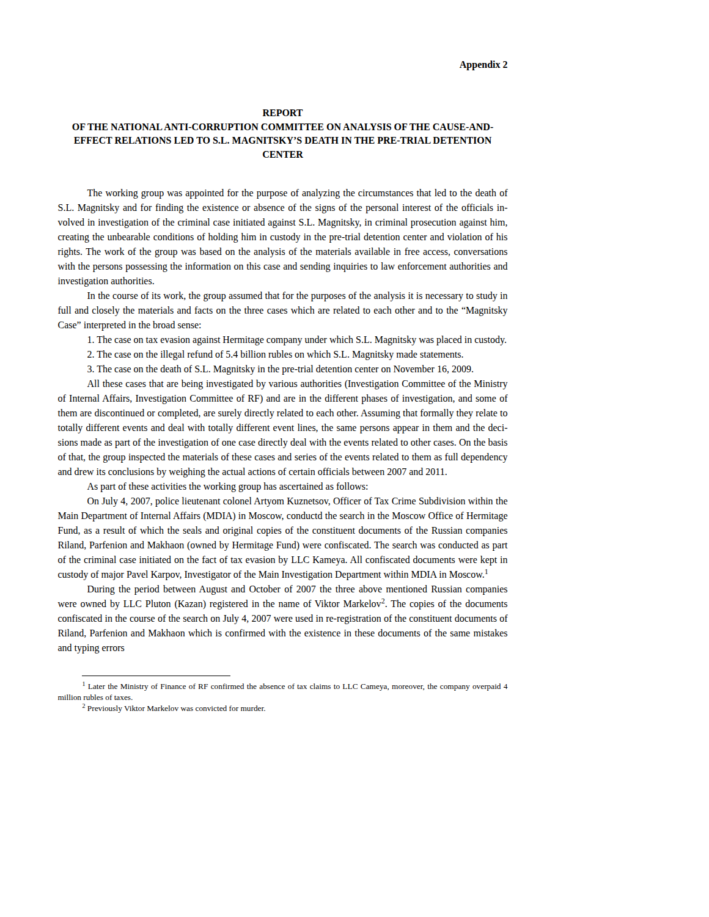Appendix 2
Report
of the National Anti-Corruption Committee on Analysis of the Cause-and-Effect Relations Led to S.L. Magnitsky’s Death in the Pre-Trial Detention Center
The working group was appointed for the purpose of analyzing the circumstances that led to the death of S.L. Magnitsky and for finding the existence or absence of the signs of the personal interest of the officials involved in investigation of the criminal case initiated against S.L. Magnitsky, in criminal prosecution against him, creating the unbearable conditions of holding him in custody in the pre-trial detention center and violation of his rights. The work of the group was based on the analysis of the materials available in free access, conversations with the persons possessing the information on this case and sending inquiries to law enforcement authorities and investigation authorities.
In the course of its work, the group assumed that for the purposes of the analysis it is necessary to study in full and closely the materials and facts on the three cases which are related to each other and to the “Magnitsky Case” interpreted in the broad sense:
1. The case on tax evasion against Hermitage company under which S.L. Magnitsky was placed in custody.
2. The case on the illegal refund of 5.4 billion rubles on which S.L. Magnitsky made statements.
3. The case on the death of S.L. Magnitsky in the pre-trial detention center on November 16, 2009.
All these cases that are being investigated by various authorities (Investigation Committee of the Ministry of Internal Affairs, Investigation Committee of RF) and are in the different phases of investigation, and some of them are discontinued or completed, are surely directly related to each other. Assuming that formally they relate to totally different events and deal with totally different event lines, the same persons appear in them and the decisions made as part of the investigation of one case directly deal with the events related to other cases. On the basis of that, the group inspected the materials of these cases and series of the events related to them as full dependency and drew its conclusions by weighing the actual actions of certain officials between 2007 and 2011.
As part of these activities the working group has ascertained as follows:
On July 4, 2007, police lieutenant colonel Artyom Kuznetsov, Officer of Tax Crime Subdivision within the Main Department of Internal Affairs (MDIA) in Moscow, conductd the search in the Moscow Office of Hermitage Fund, as a result of which the seals and original copies of the constituent documents of the Russian companies Riland, Parfenion and Makhaon (owned by Hermitage Fund) were confiscated. The search was conducted as part of the criminal case initiated on the fact of tax evasion by LLC Kameya. All confiscated documents were kept in custody of major Pavel Karpov, Investigator of the Main Investigation Department within MDIA in Moscow.1
During the period between August and October of 2007 the three above mentioned Russian companies were owned by LLC Pluton (Kazan) registered in the name of Viktor Markelov2. The copies of the documents confiscated in the course of the search on July 4, 2007 were used in re-registration of the constituent documents of Riland, Parfenion and Makhaon which is confirmed with the existence in these documents of the same mistakes and typing errors
1 Later the Ministry of Finance of RF confirmed the absence of tax claims to LLC Cameya, moreover, the company overpaid 4 million rubles of taxes.
2 Previously Viktor Markelov was convicted for murder.